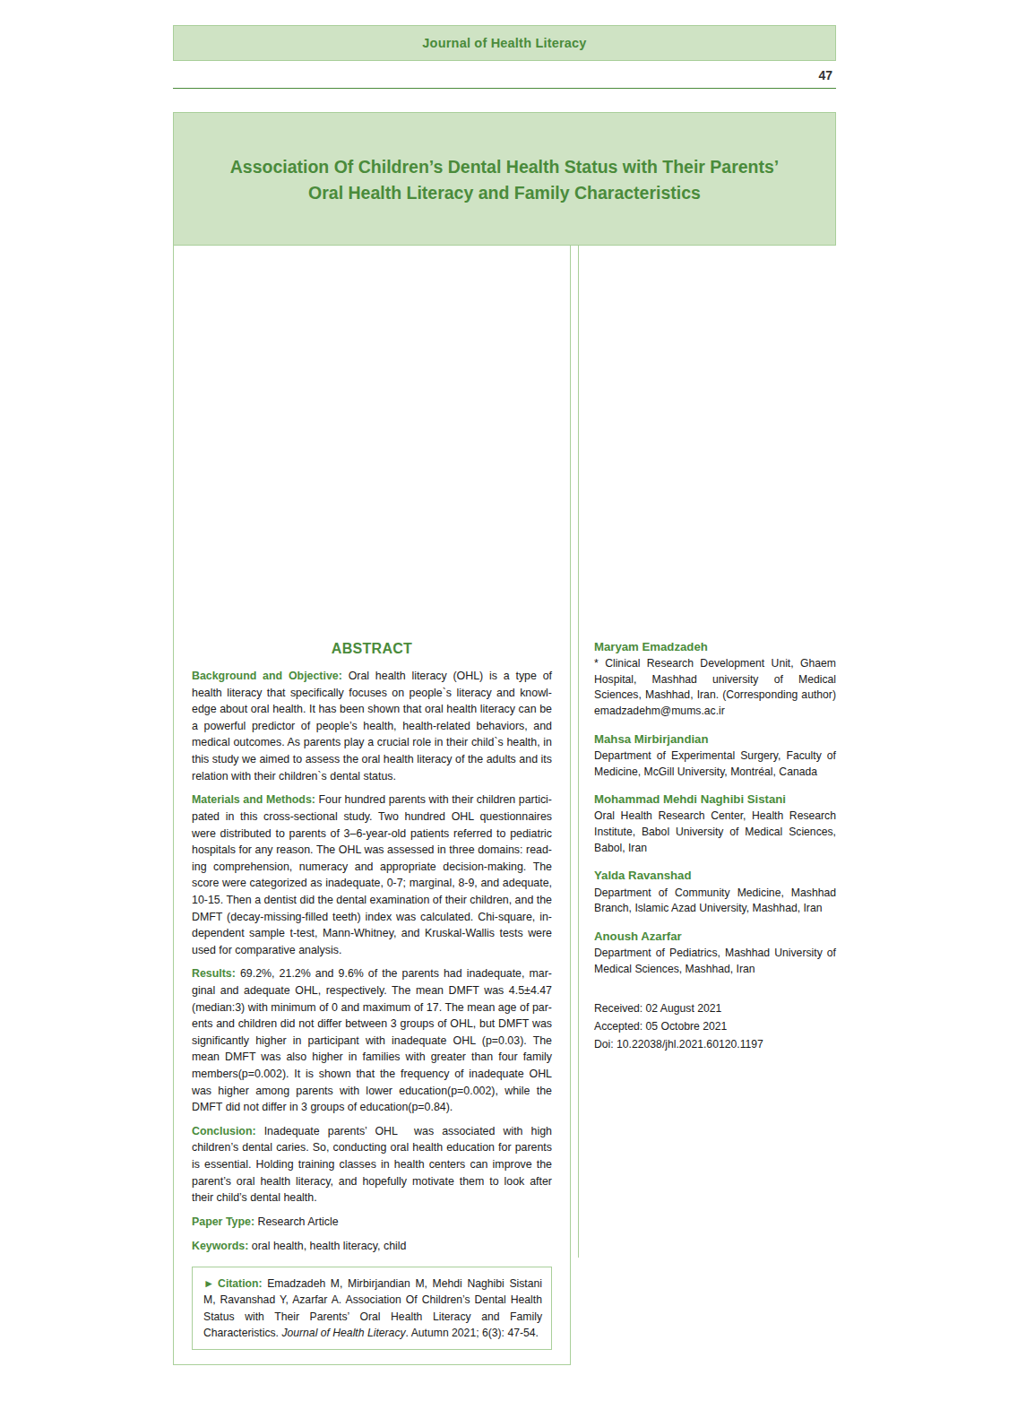Journal of Health Literacy
47
Association Of Children’s Dental Health Status with Their Parents’
Oral Health Literacy and Family Characteristics
ABSTRACT
Background and Objective: Oral health literacy (OHL) is a type of health literacy that specifically focuses on people`s literacy and knowledge about oral health. It has been shown that oral health literacy can be a powerful predictor of people’s health, health-related behaviors, and medical outcomes. As parents play a crucial role in their child`s health, in this study we aimed to assess the oral health literacy of the adults and its relation with their children`s dental status.
Materials and Methods: Four hundred parents with their children participated in this cross-sectional study. Two hundred OHL questionnaires were distributed to parents of 3–6-year-old patients referred to pediatric hospitals for any reason. The OHL was assessed in three domains: reading comprehension, numeracy and appropriate decision-making. The score were categorized as inadequate, 0-7; marginal, 8-9, and adequate, 10-15. Then a dentist did the dental examination of their children, and the DMFT (decay-missing-filled teeth) index was calculated. Chi-square, independent sample t-test, Mann-Whitney, and Kruskal-Wallis tests were used for comparative analysis.
Results: 69.2%, 21.2% and 9.6% of the parents had inadequate, marginal and adequate OHL, respectively. The mean DMFT was 4.5±4.47 (median:3) with minimum of 0 and maximum of 17. The mean age of parents and children did not differ between 3 groups of OHL, but DMFT was significantly higher in participant with inadequate OHL (p=0.03). The mean DMFT was also higher in families with greater than four family members(p=0.002). It is shown that the frequency of inadequate OHL was higher among parents with lower education(p=0.002), while the DMFT did not differ in 3 groups of education(p=0.84).
Conclusion: Inadequate parents’ OHL was associated with high children’s dental caries. So, conducting oral health education for parents is essential. Holding training classes in health centers can improve the parent’s oral health literacy, and hopefully motivate them to look after their child’s dental health.
Paper Type: Research Article
Keywords: oral health, health literacy, child
►Citation: Emadzadeh M, Mirbirjandian M, Mehdi Naghibi Sistani M, Ravanshad Y, Azarfar A. Association Of Children’s Dental Health Status with Their Parents’ Oral Health Literacy and Family Characteristics. Journal of Health Literacy. Autumn 2021; 6(3): 47-54.
Maryam Emadzadeh
* Clinical Research Development Unit, Ghaem Hospital, Mashhad university of Medical Sciences, Mashhad, Iran. (Corresponding author) emadzadehm@mums.ac.ir
Mahsa Mirbirjandian
Department of Experimental Surgery, Faculty of Medicine, McGill University, Montréal, Canada
Mohammad Mehdi Naghibi Sistani
Oral Health Research Center, Health Research Institute, Babol University of Medical Sciences, Babol, Iran
Yalda Ravanshad
Department of Community Medicine, Mashhad Branch, Islamic Azad University, Mashhad, Iran
Anoush Azarfar
Department of Pediatrics, Mashhad University of Medical Sciences, Mashhad, Iran
Received: 02 August 2021
Accepted: 05 Octobre 2021
Doi: 10.22038/jhl.2021.60120.1197